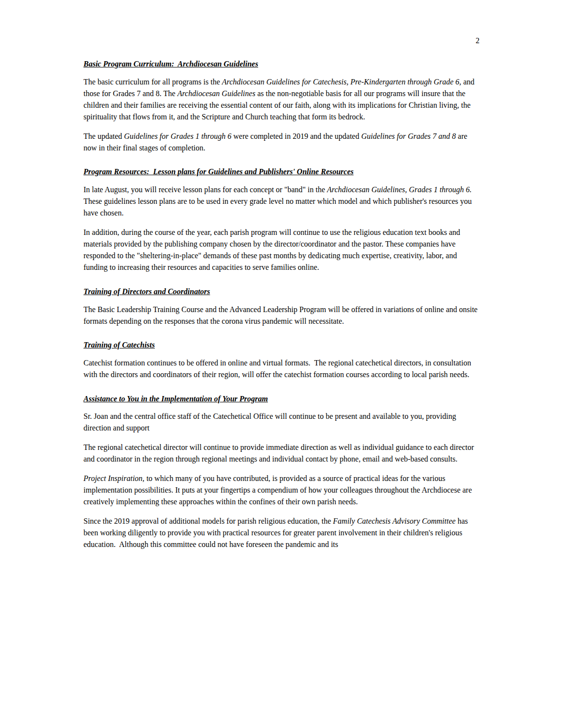2
Basic Program Curriculum: Archdiocesan Guidelines
The basic curriculum for all programs is the Archdiocesan Guidelines for Catechesis, Pre-Kindergarten through Grade 6, and those for Grades 7 and 8. The Archdiocesan Guidelines as the non-negotiable basis for all our programs will insure that the children and their families are receiving the essential content of our faith, along with its implications for Christian living, the spirituality that flows from it, and the Scripture and Church teaching that form its bedrock.
The updated Guidelines for Grades 1 through 6 were completed in 2019 and the updated Guidelines for Grades 7 and 8 are now in their final stages of completion.
Program Resources: Lesson plans for Guidelines and Publishers' Online Resources
In late August, you will receive lesson plans for each concept or "band" in the Archdiocesan Guidelines, Grades 1 through 6. These guidelines lesson plans are to be used in every grade level no matter which model and which publisher's resources you have chosen.
In addition, during the course of the year, each parish program will continue to use the religious education text books and materials provided by the publishing company chosen by the director/coordinator and the pastor. These companies have responded to the "sheltering-in-place" demands of these past months by dedicating much expertise, creativity, labor, and funding to increasing their resources and capacities to serve families online.
Training of Directors and Coordinators
The Basic Leadership Training Course and the Advanced Leadership Program will be offered in variations of online and onsite formats depending on the responses that the corona virus pandemic will necessitate.
Training of Catechists
Catechist formation continues to be offered in online and virtual formats. The regional catechetical directors, in consultation with the directors and coordinators of their region, will offer the catechist formation courses according to local parish needs.
Assistance to You in the Implementation of Your Program
Sr. Joan and the central office staff of the Catechetical Office will continue to be present and available to you, providing direction and support
The regional catechetical director will continue to provide immediate direction as well as individual guidance to each director and coordinator in the region through regional meetings and individual contact by phone, email and web-based consults.
Project Inspiration, to which many of you have contributed, is provided as a source of practical ideas for the various implementation possibilities. It puts at your fingertips a compendium of how your colleagues throughout the Archdiocese are creatively implementing these approaches within the confines of their own parish needs.
Since the 2019 approval of additional models for parish religious education, the Family Catechesis Advisory Committee has been working diligently to provide you with practical resources for greater parent involvement in their children's religious education. Although this committee could not have foreseen the pandemic and its